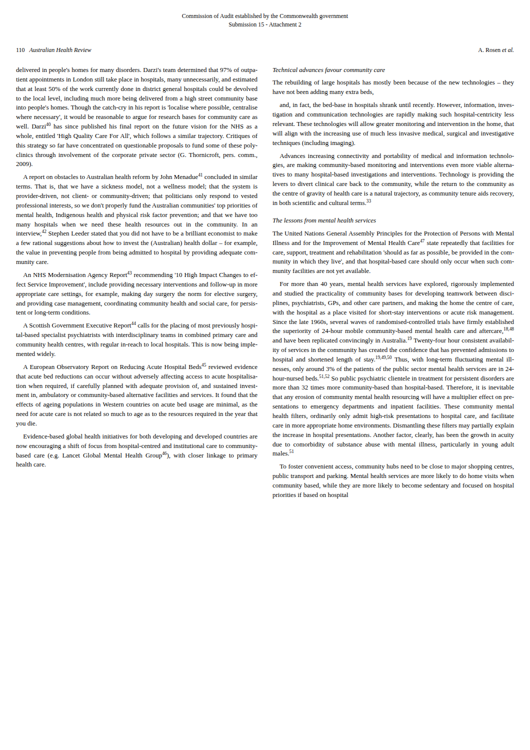Commission of Audit established by the Commonwealth government
Submission 15 - Attachment 2
110 Australian Health Review
A. Rosen et al.
delivered in people's homes for many disorders. Darzi's team determined that 97% of outpatient appointments in London still take place in hospitals, many unnecessarily, and estimated that at least 50% of the work currently done in district general hospitals could be devolved to the local level, including much more being delivered from a high street community base into people's homes. Though the catch-cry in his report is 'localise where possible, centralise where necessary', it would be reasonable to argue for research bases for community care as well. Darzi40 has since published his final report on the future vision for the NHS as a whole, entitled 'High Quality Care For All', which follows a similar trajectory. Critiques of this strategy so far have concentrated on questionable proposals to fund some of these polyclinics through involvement of the corporate private sector (G. Thornicroft, pers. comm., 2009).
A report on obstacles to Australian health reform by John Menadue41 concluded in similar terms. That is, that we have a sickness model, not a wellness model; that the system is provider-driven, not client- or community-driven; that politicians only respond to vested professional interests, so we don't properly fund the Australian communities' top priorities of mental health, Indigenous health and physical risk factor prevention; and that we have too many hospitals when we need these health resources out in the community. In an interview,42 Stephen Leeder stated that you did not have to be a brilliant economist to make a few rational suggestions about how to invest the (Australian) health dollar – for example, the value in preventing people from being admitted to hospital by providing adequate community care.
An NHS Modernisation Agency Report43 recommending '10 High Impact Changes to effect Service Improvement', include providing necessary interventions and follow-up in more appropriate care settings, for example, making day surgery the norm for elective surgery, and providing case management, coordinating community health and social care, for persistent or long-term conditions.
A Scottish Government Executive Report44 calls for the placing of most previously hospital-based specialist psychiatrists with interdisciplinary teams in combined primary care and community health centres, with regular in-reach to local hospitals. This is now being implemented widely.
A European Observatory Report on Reducing Acute Hospital Beds45 reviewed evidence that acute bed reductions can occur without adversely affecting access to acute hospitalisation when required, if carefully planned with adequate provision of, and sustained investment in, ambulatory or community-based alternative facilities and services. It found that the effects of ageing populations in Western countries on acute bed usage are minimal, as the need for acute care is not related so much to age as to the resources required in the year that you die.
Evidence-based global health initiatives for both developing and developed countries are now encouraging a shift of focus from hospital-centred and institutional care to community-based care (e.g. Lancet Global Mental Health Group46), with closer linkage to primary health care.
Technical advances favour community care
The rebuilding of large hospitals has mostly been because of the new technologies – they have not been adding many extra beds,
and, in fact, the bed-base in hospitals shrank until recently. However, information, investigation and communication technologies are rapidly making such hospital-centricity less relevant. These technologies will allow greater monitoring and intervention in the home, that will align with the increasing use of much less invasive medical, surgical and investigative techniques (including imaging).
Advances increasing connectivity and portability of medical and information technologies, are making community-based monitoring and interventions even more viable alternatives to many hospital-based investigations and interventions. Technology is providing the levers to divert clinical care back to the community, while the return to the community as the centre of gravity of health care is a natural trajectory, as community tenure aids recovery, in both scientific and cultural terms.33
The lessons from mental health services
The United Nations General Assembly Principles for the Protection of Persons with Mental Illness and for the Improvement of Mental Health Care47 state repeatedly that facilities for care, support, treatment and rehabilitation 'should as far as possible, be provided in the community in which they live', and that hospital-based care should only occur when such community facilities are not yet available.
For more than 40 years, mental health services have explored, rigorously implemented and studied the practicality of community bases for developing teamwork between disciplines, psychiatrists, GPs, and other care partners, and making the home the centre of care, with the hospital as a place visited for short-stay interventions or acute risk management. Since the late 1960s, several waves of randomised-controlled trials have firmly established the superiority of 24-hour mobile community-based mental health care and aftercare,18,48 and have been replicated convincingly in Australia.19 Twenty-four hour consistent availability of services in the community has created the confidence that has prevented admissions to hospital and shortened length of stay.19,49,50 Thus, with long-term fluctuating mental illnesses, only around 3% of the patients of the public sector mental health services are in 24-hour-nursed beds.51,52 So public psychiatric clientele in treatment for persistent disorders are more than 32 times more community-based than hospital-based. Therefore, it is inevitable that any erosion of community mental health resourcing will have a multiplier effect on presentations to emergency departments and inpatient facilities. These community mental health filters, ordinarily only admit high-risk presentations to hospital care, and facilitate care in more appropriate home environments. Dismantling these filters may partially explain the increase in hospital presentations. Another factor, clearly, has been the growth in acuity due to comorbidity of substance abuse with mental illness, particularly in young adult males.51
To foster convenient access, community hubs need to be close to major shopping centres, public transport and parking. Mental health services are more likely to do home visits when community based, while they are more likely to become sedentary and focused on hospital priorities if based on hospital